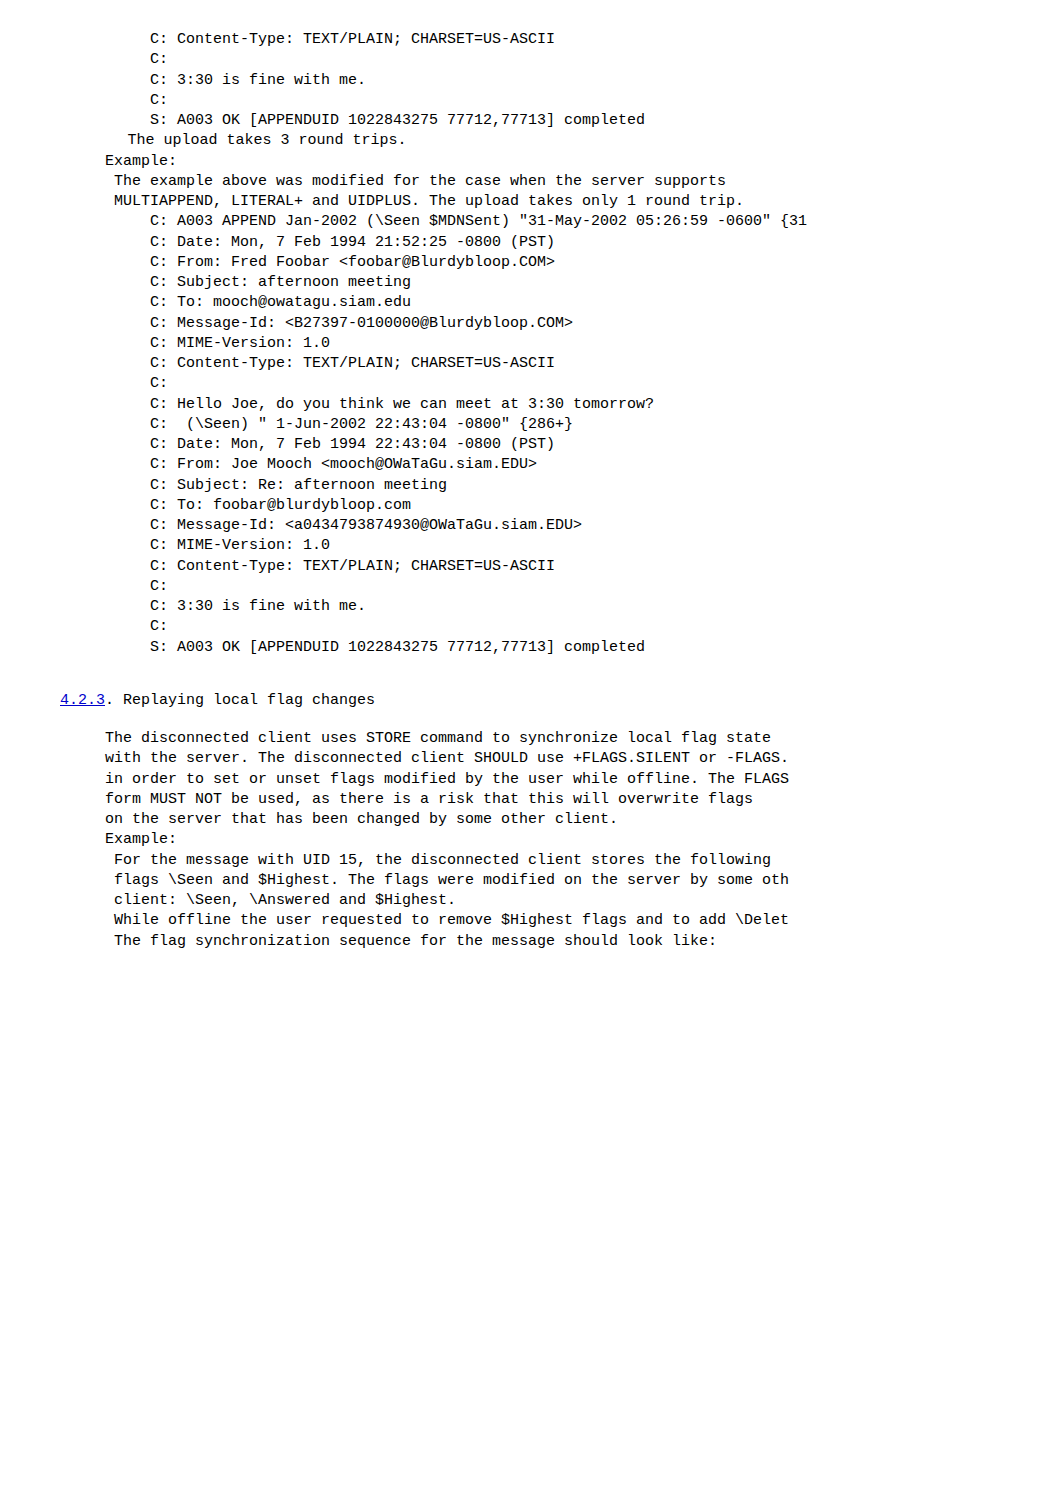C: Content-Type: TEXT/PLAIN; CHARSET=US-ASCII
C:
C: 3:30 is fine with me.
C:
S: A003 OK [APPENDUID 1022843275 77712,77713] completed
The upload takes 3 round trips.
Example:
 The example above was modified for the case when the server supports
 MULTIAPPEND, LITERAL+ and UIDPLUS. The upload takes only 1 round trip.
C: A003 APPEND Jan-2002 (\Seen $MDNSent) "31-May-2002 05:26:59 -0600" {31
C: Date: Mon, 7 Feb 1994 21:52:25 -0800 (PST)
C: From: Fred Foobar <foobar@Blurdybloop.COM>
C: Subject: afternoon meeting
C: To: mooch@owatagu.siam.edu
C: Message-Id: <B27397-0100000@Blurdybloop.COM>
C: MIME-Version: 1.0
C: Content-Type: TEXT/PLAIN; CHARSET=US-ASCII
C:
C: Hello Joe, do you think we can meet at 3:30 tomorrow?
C:  (\Seen) " 1-Jun-2002 22:43:04 -0800" {286+}
C: Date: Mon, 7 Feb 1994 22:43:04 -0800 (PST)
C: From: Joe Mooch <mooch@OWaTaGu.siam.EDU>
C: Subject: Re: afternoon meeting
C: To: foobar@blurdybloop.com
C: Message-Id: <a0434793874930@OWaTaGu.siam.EDU>
C: MIME-Version: 1.0
C: Content-Type: TEXT/PLAIN; CHARSET=US-ASCII
C:
C: 3:30 is fine with me.
C:
S: A003 OK [APPENDUID 1022843275 77712,77713] completed
4.2.3. Replaying local flag changes
The disconnected client uses STORE command to synchronize local flag state
with the server. The disconnected client SHOULD use +FLAGS.SILENT or -FLAGS.
in order to set or unset flags modified by the user while offline. The FLAGS
form MUST NOT be used, as there is a risk that this will overwrite flags
on the server that has been changed by some other client.
Example:
 For the message with UID 15, the disconnected client stores the following
 flags \Seen and $Highest. The flags were modified on the server by some oth
 client: \Seen, \Answered and $Highest.
 While offline the user requested to remove $Highest flags and to add \Delet
 The flag synchronization sequence for the message should look like: